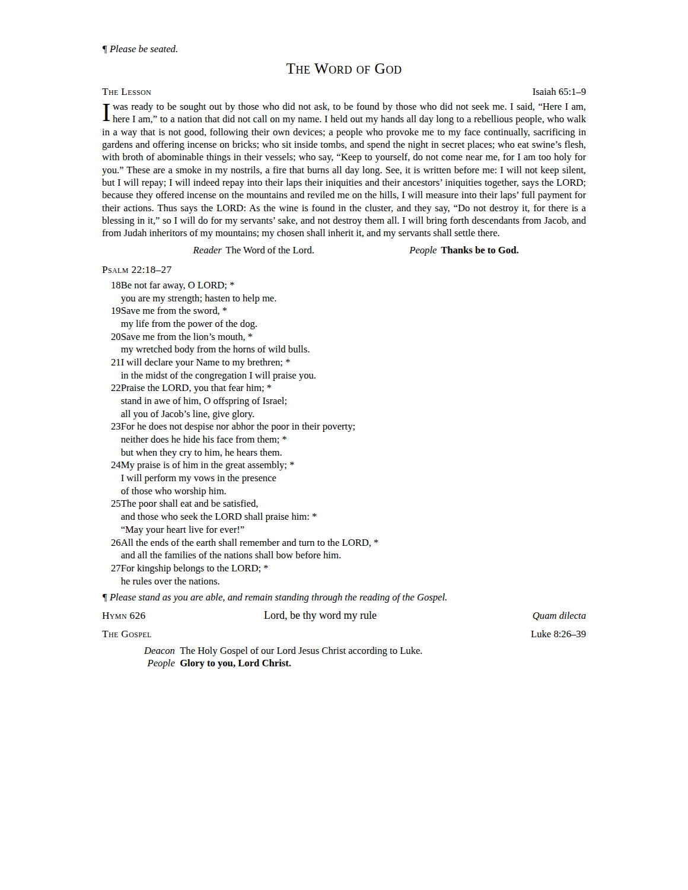¶ Please be seated.
The Word of God
The Lesson Isaiah 65:1–9
I was ready to be sought out by those who did not ask, to be found by those who did not seek me. I said, “Here I am, here I am,” to a nation that did not call on my name. I held out my hands all day long to a rebellious people, who walk in a way that is not good, following their own devices; a people who provoke me to my face continually, sacrificing in gardens and offering incense on bricks; who sit inside tombs, and spend the night in secret places; who eat swine’s flesh, with broth of abominable things in their vessels; who say, “Keep to yourself, do not come near me, for I am too holy for you.” These are a smoke in my nostrils, a fire that burns all day long. See, it is written before me: I will not keep silent, but I will repay; I will indeed repay into their laps their iniquities and their ancestors’ iniquities together, says the LORD; because they offered incense on the mountains and reviled me on the hills, I will measure into their laps’ full payment for their actions. Thus says the LORD: As the wine is found in the cluster, and they say, “Do not destroy it, for there is a blessing in it,” so I will do for my servants’ sake, and not destroy them all. I will bring forth descendants from Jacob, and from Judah inheritors of my mountains; my chosen shall inherit it, and my servants shall settle there.
Reader The Word of the Lord. People Thanks be to God.
Psalm 22:18–27
| 18 | Be not far away, O LORD; * |
| | you are my strength; hasten to help me. |
| 19 | Save me from the sword, * |
| | my life from the power of the dog. |
| 20 | Save me from the lion’s mouth, * |
| | my wretched body from the horns of wild bulls. |
| 21 | I will declare your Name to my brethren; * |
| | in the midst of the congregation I will praise you. |
| 22 | Praise the LORD, you that fear him; * |
| | stand in awe of him, O offspring of Israel; |
| | all you of Jacob’s line, give glory. |
| 23 | For he does not despise nor abhor the poor in their poverty; |
| | neither does he hide his face from them; * |
| | but when they cry to him, he hears them. |
| 24 | My praise is of him in the great assembly; * |
| | I will perform my vows in the presence |
| | of those who worship him. |
| 25 | The poor shall eat and be satisfied, |
| | and those who seek the LORD shall praise him: * |
| | “May your heart live for ever!” |
| 26 | All the ends of the earth shall remember and turn to the LORD, * |
| | and all the families of the nations shall bow before him. |
| 27 | For kingship belongs to the LORD; * |
| | he rules over the nations. |
¶ Please stand as you are able, and remain standing through the reading of the Gospel.
Hymn 626 Lord, be thy word my rule Quam dilecta
The Gospel Luke 8:26–39
Deacon The Holy Gospel of our Lord Jesus Christ according to Luke.
People Glory to you, Lord Christ.